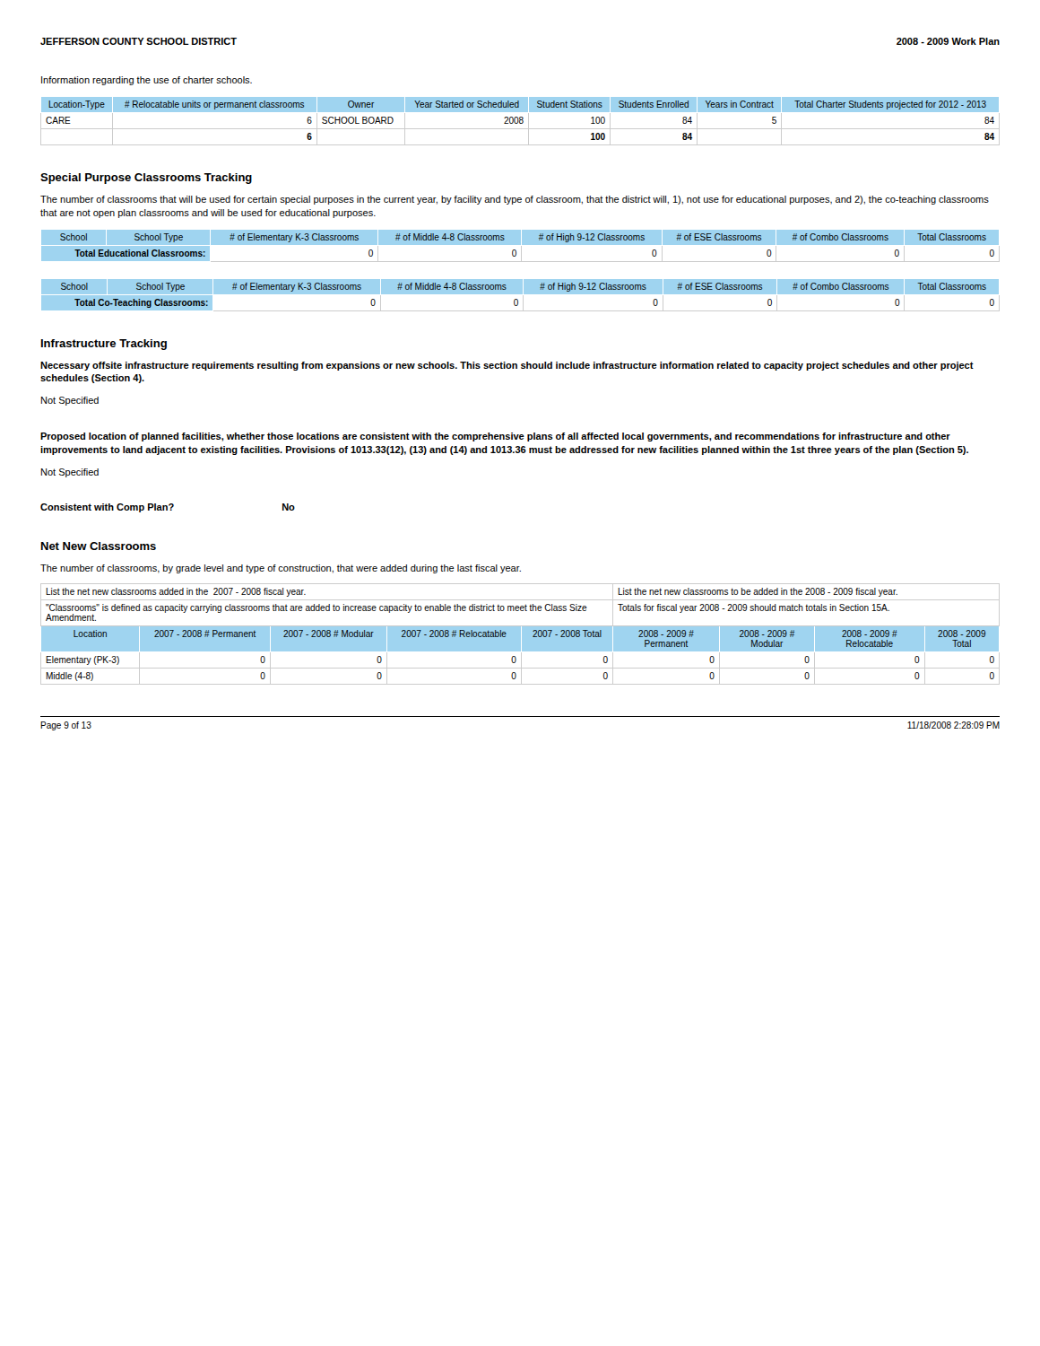JEFFERSON COUNTY SCHOOL DISTRICT
2008 - 2009 Work Plan
Information regarding the use of charter schools.
| Location-Type | # Relocatable units or permanent classrooms | Owner | Year Started or Scheduled | Student Stations | Students Enrolled | Years in Contract | Total Charter Students projected for 2012 - 2013 |
| --- | --- | --- | --- | --- | --- | --- | --- |
| CARE | 6 | SCHOOL BOARD | 2008 | 100 | 84 | 5 | 84 |
| | 6 | | | 100 | 84 | | 84 |
Special Purpose Classrooms Tracking
The number of classrooms that will be used for certain special purposes in the current year, by facility and type of classroom, that the district will, 1), not use for educational purposes, and 2), the co-teaching classrooms that are not open plan classrooms and will be used for educational purposes.
| School | School Type | # of Elementary K-3 Classrooms | # of Middle 4-8 Classrooms | # of High 9-12 Classrooms | # of ESE Classrooms | # of Combo Classrooms | Total Classrooms |
| --- | --- | --- | --- | --- | --- | --- | --- |
| Total Educational Classrooms: | 0 | 0 | 0 | 0 | 0 | 0 |
| School | School Type | # of Elementary K-3 Classrooms | # of Middle 4-8 Classrooms | # of High 9-12 Classrooms | # of ESE Classrooms | # of Combo Classrooms | Total Classrooms |
| --- | --- | --- | --- | --- | --- | --- | --- |
| Total Co-Teaching Classrooms: | 0 | 0 | 0 | 0 | 0 | 0 |
Infrastructure Tracking
Necessary offsite infrastructure requirements resulting from expansions or new schools. This section should include infrastructure information related to capacity project schedules and other project schedules (Section 4).
Not Specified
Proposed location of planned facilities, whether those locations are consistent with the comprehensive plans of all affected local governments, and recommendations for infrastructure and other improvements to land adjacent to existing facilities. Provisions of 1013.33(12), (13) and (14) and 1013.36 must be addressed for new facilities planned within the 1st three years of the plan (Section 5).
Not Specified
Consistent with Comp Plan?
No
Net New Classrooms
The number of classrooms, by grade level and type of construction, that were added during the last fiscal year.
| List the net new classrooms added in the 2007 - 2008 fiscal year. | List the net new classrooms to be added in the 2008 - 2009 fiscal year. |
| "Classrooms" is defined as capacity carrying classrooms that are added to increase capacity to enable the district to meet the Class Size Amendment. | Totals for fiscal year 2008 - 2009 should match totals in Section 15A. |
| Location | 2007 - 2008 # Permanent | 2007 - 2008 # Modular | 2007 - 2008 # Relocatable | 2007 - 2008 Total | 2008 - 2009 # Permanent | 2008 - 2009 # Modular | 2008 - 2009 # Relocatable | 2008 - 2009 Total |
| Elementary (PK-3) | 0 | 0 | 0 | 0 | 0 | 0 | 0 | 0 |
| Middle (4-8) | 0 | 0 | 0 | 0 | 0 | 0 | 0 | 0 |
Page 9 of 13
11/18/2008 2:28:09 PM